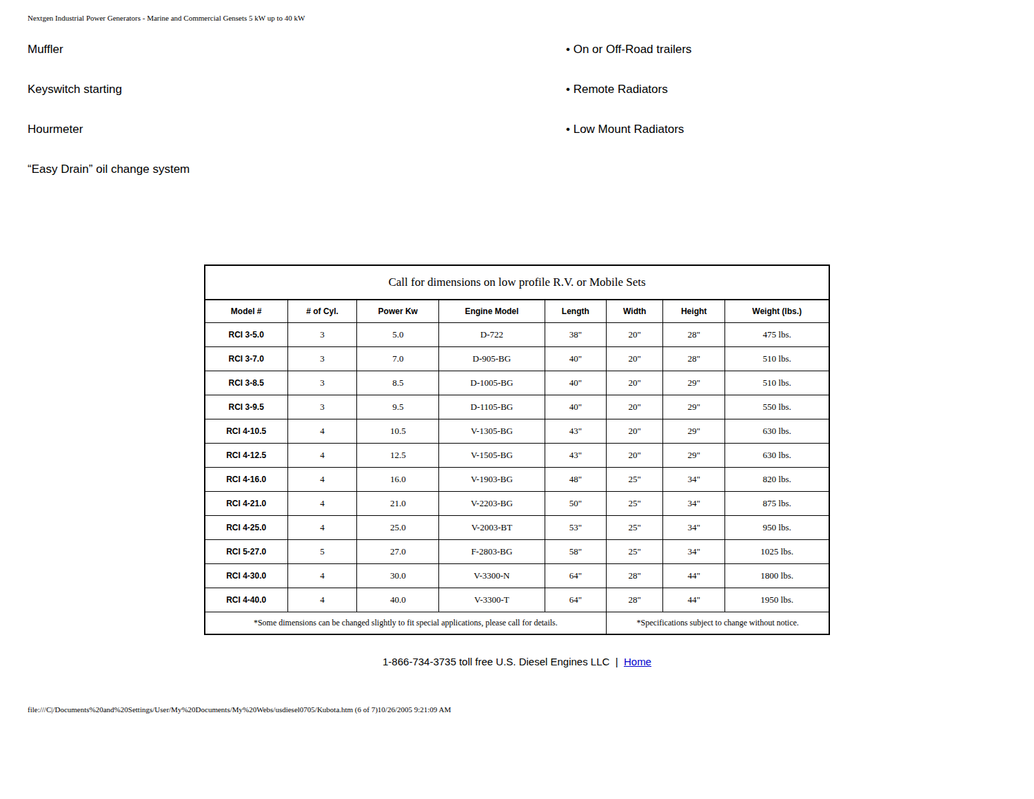Nextgen Industrial Power Generators - Marine and Commercial Gensets 5 kW up to 40 kW
Muffler
Keyswitch starting
Hourmeter
“Easy Drain” oil change system
• On or Off-Road trailers
• Remote Radiators
• Low Mount Radiators
Call for dimensions on low profile R.V. or Mobile Sets
| Model # | # of Cyl. | Power Kw | Engine Model | Length | Width | Height | Weight (lbs.) |
| --- | --- | --- | --- | --- | --- | --- | --- |
| RCI 3-5.0 | 3 | 5.0 | D-722 | 38" | 20" | 28" | 475 lbs. |
| RCI 3-7.0 | 3 | 7.0 | D-905-BG | 40" | 20" | 28" | 510 lbs. |
| RCI 3-8.5 | 3 | 8.5 | D-1005-BG | 40" | 20" | 29" | 510 lbs. |
| RCI 3-9.5 | 3 | 9.5 | D-1105-BG | 40" | 20" | 29" | 550 lbs. |
| RCI 4-10.5 | 4 | 10.5 | V-1305-BG | 43" | 20" | 29" | 630 lbs. |
| RCI 4-12.5 | 4 | 12.5 | V-1505-BG | 43" | 20" | 29" | 630 lbs. |
| RCI 4-16.0 | 4 | 16.0 | V-1903-BG | 48" | 25" | 34" | 820 lbs. |
| RCI 4-21.0 | 4 | 21.0 | V-2203-BG | 50" | 25" | 34" | 875 lbs. |
| RCI 4-25.0 | 4 | 25.0 | V-2003-BT | 53" | 25" | 34" | 950 lbs. |
| RCI 5-27.0 | 5 | 27.0 | F-2803-BG | 58" | 25" | 34" | 1025 lbs. |
| RCI 4-30.0 | 4 | 30.0 | V-3300-N | 64" | 28" | 44" | 1800 lbs. |
| RCI 4-40.0 | 4 | 40.0 | V-3300-T | 64" | 28" | 44" | 1950 lbs. |
| *Some dimensions can be changed slightly to fit special applications, please call for details. | *Specifications subject to change without notice. |
1-866-734-3735 toll free U.S. Diesel Engines LLC | Home
file:///C|/Documents%20and%20Settings/User/My%20Documents/My%20Webs/usdiesel0705/Kubota.htm (6 of 7)10/26/2005 9:21:09 AM